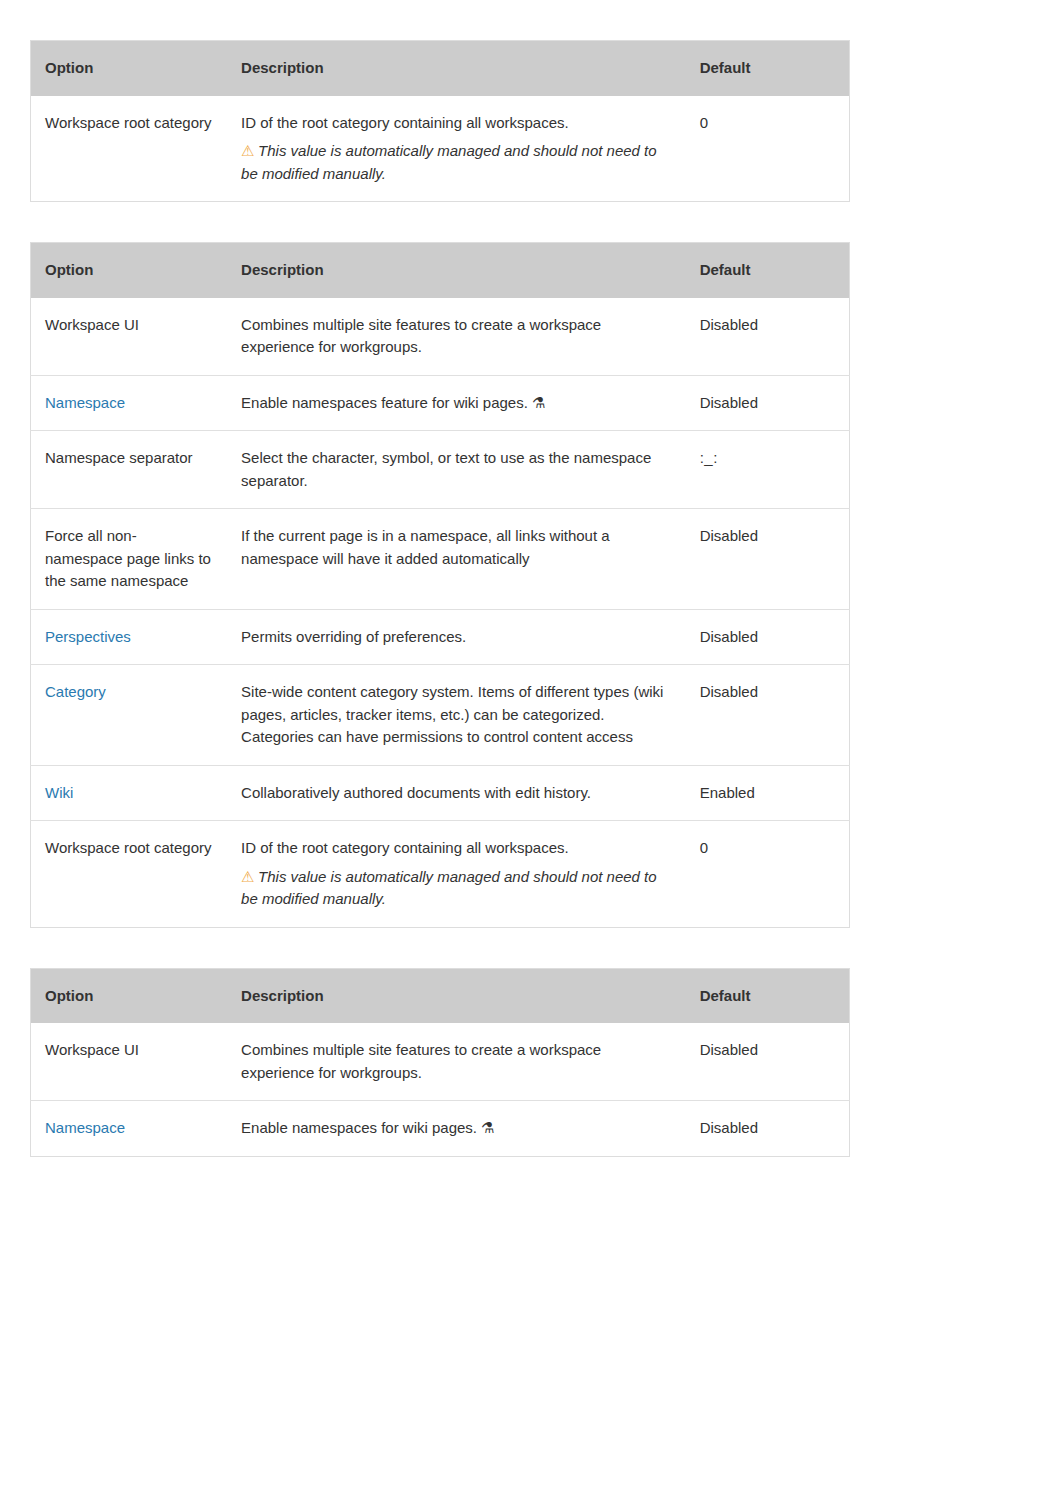| Option | Description | Default |
| --- | --- | --- |
| Workspace root category | ID of the root category containing all workspaces. ⚠ This value is automatically managed and should not need to be modified manually. | 0 |
| Option | Description | Default |
| --- | --- | --- |
| Workspace UI | Combines multiple site features to create a workspace experience for workgroups. | Disabled |
| Namespace | Enable namespaces feature for wiki pages. ⚗ | Disabled |
| Namespace separator | Select the character, symbol, or text to use as the namespace separator. | :_: |
| Force all non-namespace page links to the same namespace | If the current page is in a namespace, all links without a namespace will have it added automatically | Disabled |
| Perspectives | Permits overriding of preferences. | Disabled |
| Category | Site-wide content category system. Items of different types (wiki pages, articles, tracker items, etc.) can be categorized. Categories can have permissions to control content access | Disabled |
| Wiki | Collaboratively authored documents with edit history. | Enabled |
| Workspace root category | ID of the root category containing all workspaces. ⚠ This value is automatically managed and should not need to be modified manually. | 0 |
| Option | Description | Default |
| --- | --- | --- |
| Workspace UI | Combines multiple site features to create a workspace experience for workgroups. | Disabled |
| Namespace | Enable namespaces for wiki pages. ⚗ | Disabled |